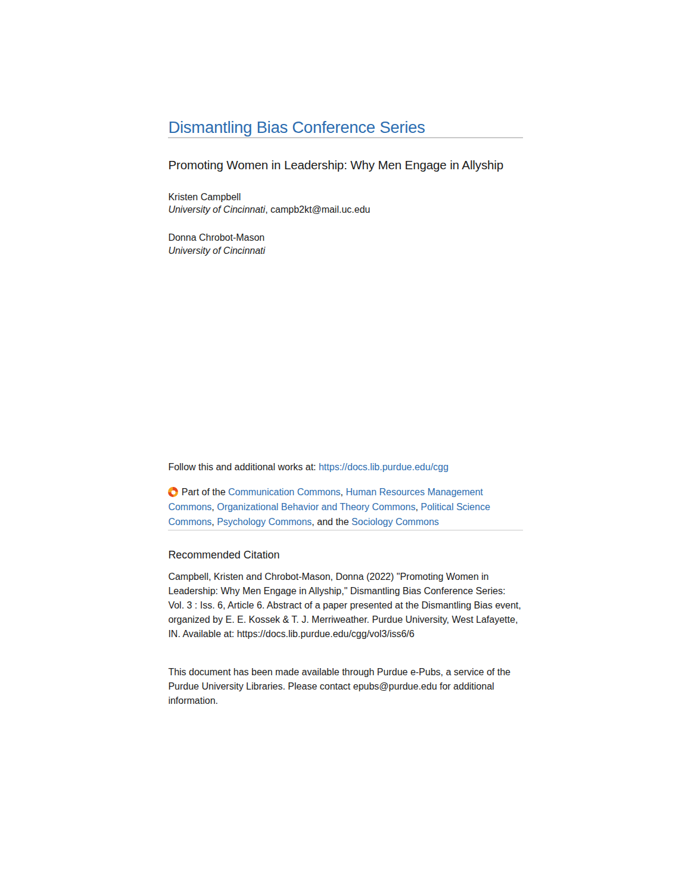Dismantling Bias Conference Series
Promoting Women in Leadership: Why Men Engage in Allyship
Kristen Campbell
University of Cincinnati, campb2kt@mail.uc.edu
Donna Chrobot-Mason
University of Cincinnati
Follow this and additional works at: https://docs.lib.purdue.edu/cgg
Part of the Communication Commons, Human Resources Management Commons, Organizational Behavior and Theory Commons, Political Science Commons, Psychology Commons, and the Sociology Commons
Recommended Citation
Campbell, Kristen and Chrobot-Mason, Donna (2022) "Promoting Women in Leadership: Why Men Engage in Allyship," Dismantling Bias Conference Series: Vol. 3 : Iss. 6, Article 6. Abstract of a paper presented at the Dismantling Bias event, organized by E. E. Kossek & T. J. Merriweather. Purdue University, West Lafayette, IN. Available at: https://docs.lib.purdue.edu/cgg/vol3/iss6/6
This document has been made available through Purdue e-Pubs, a service of the Purdue University Libraries. Please contact epubs@purdue.edu for additional information.